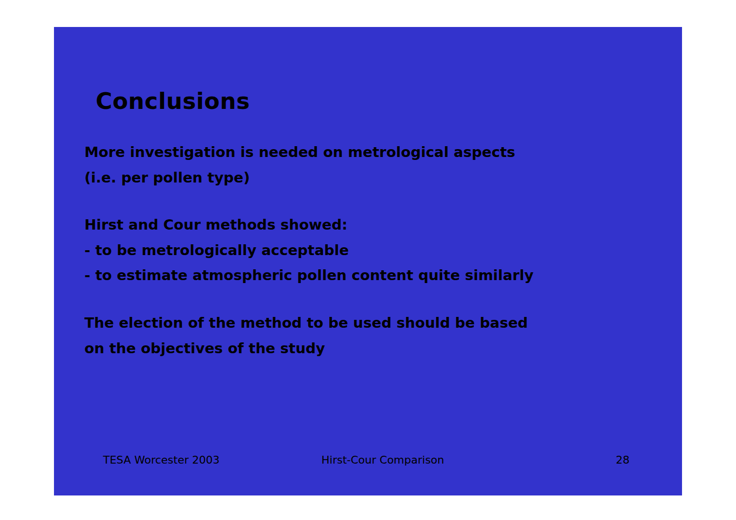Conclusions
More investigation is needed on metrological aspects
(i.e. per pollen type)
Hirst and Cour methods showed:
- to be metrologically acceptable
- to estimate atmospheric pollen content quite similarly
The election of the method to be used should be based
on the objectives of the study
TESA Worcester 2003
Hirst-Cour Comparison
28